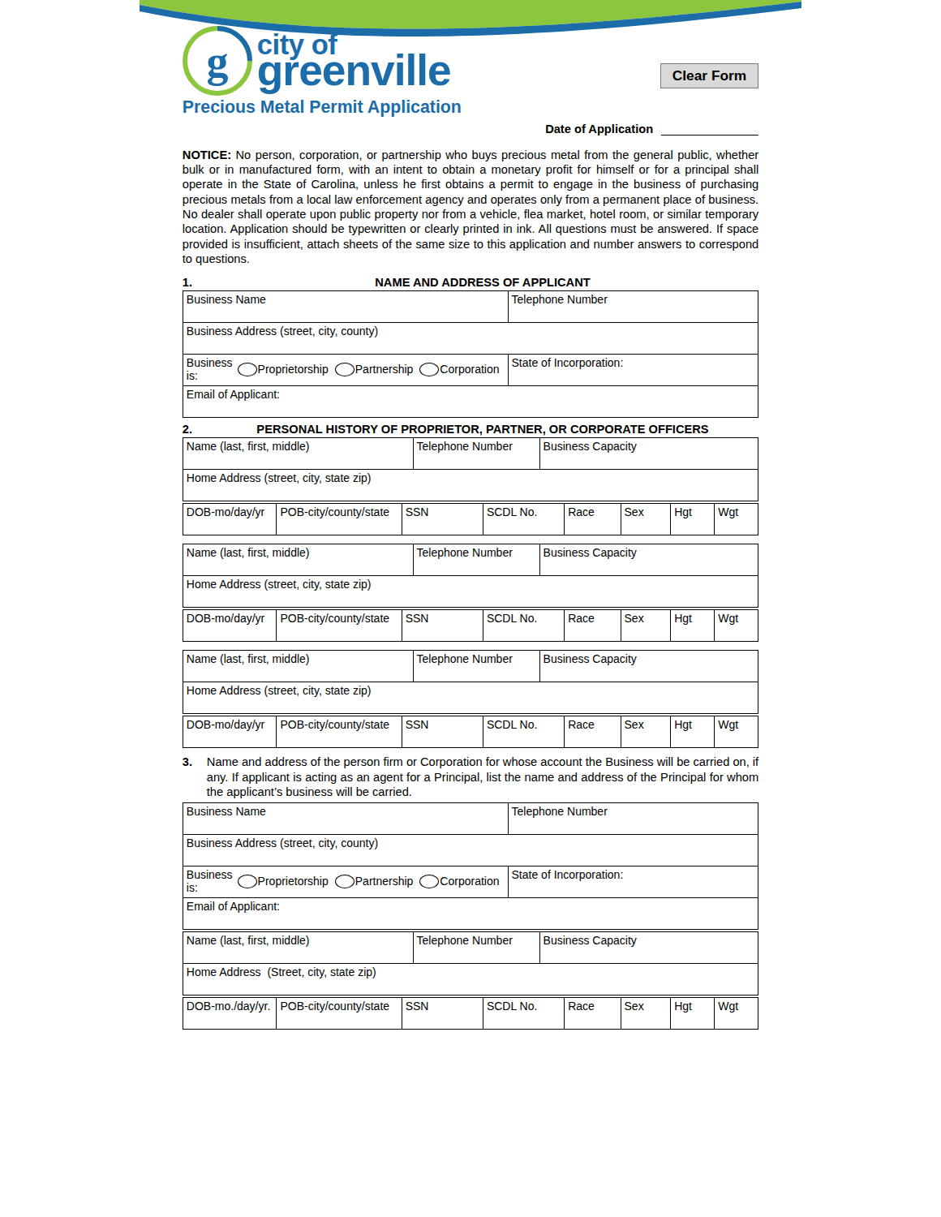g
city of
greenville
Clear Form
Precious Metal Permit Application
Date of Application
NOTICE: No person, corporation, or partnership who buys precious metal from the general public, whether bulk or in manufactured form, with an intent to obtain a monetary profit for himself or for a principal shall operate in the State of Carolina, unless he first obtains a permit to engage in the business of purchasing precious metals from a local law enforcement agency and operates only from a permanent place of business. No dealer shall operate upon public property nor from a vehicle, flea market, hotel room, or similar temporary location. Application should be typewritten or clearly printed in ink. All questions must be answered. If space provided is insufficient, attach sheets of the same size to this application and number answers to correspond to questions.
1.
NAME AND ADDRESS OF APPLICANT
| Business Name | Telephone Number |
| Business Address (street, city, county) |
| Business is: Proprietorship Partnership Corporation | State of Incorporation: |
| Email of Applicant: |
2.
PERSONAL HISTORY OF PROPRIETOR, PARTNER, OR CORPORATE OFFICERS
| Name (last, first, middle) | Telephone Number | Business Capacity |
| Home Address (street, city, state zip) |
| DOB-mo/day/yr | POB-city/county/state | SSN | SCDL No. | Race | Sex | Hgt | Wgt |
| Name (last, first, middle) | Telephone Number | Business Capacity |
| Home Address (street, city, state zip) |
| DOB-mo/day/yr | POB-city/county/state | SSN | SCDL No. | Race | Sex | Hgt | Wgt |
| Name (last, first, middle) | Telephone Number | Business Capacity |
| Home Address (street, city, state zip) |
| DOB-mo/day/yr | POB-city/county/state | SSN | SCDL No. | Race | Sex | Hgt | Wgt |
3.
Name and address of the person firm or Corporation for whose account the Business will be carried on, if any. If applicant is acting as an agent for a Principal, list the name and address of the Principal for whom the applicant’s business will be carried.
| Business Name | Telephone Number |
| Business Address (street, city, county) |
| Business is: Proprietorship Partnership Corporation | State of Incorporation: |
| Email of Applicant: |
| Name (last, first, middle) | Telephone Number | Business Capacity |
| Home Address (Street, city, state zip) |
| DOB-mo./day/yr. | POB-city/county/state | SSN | SCDL No. | Race | Sex | Hgt | Wgt |